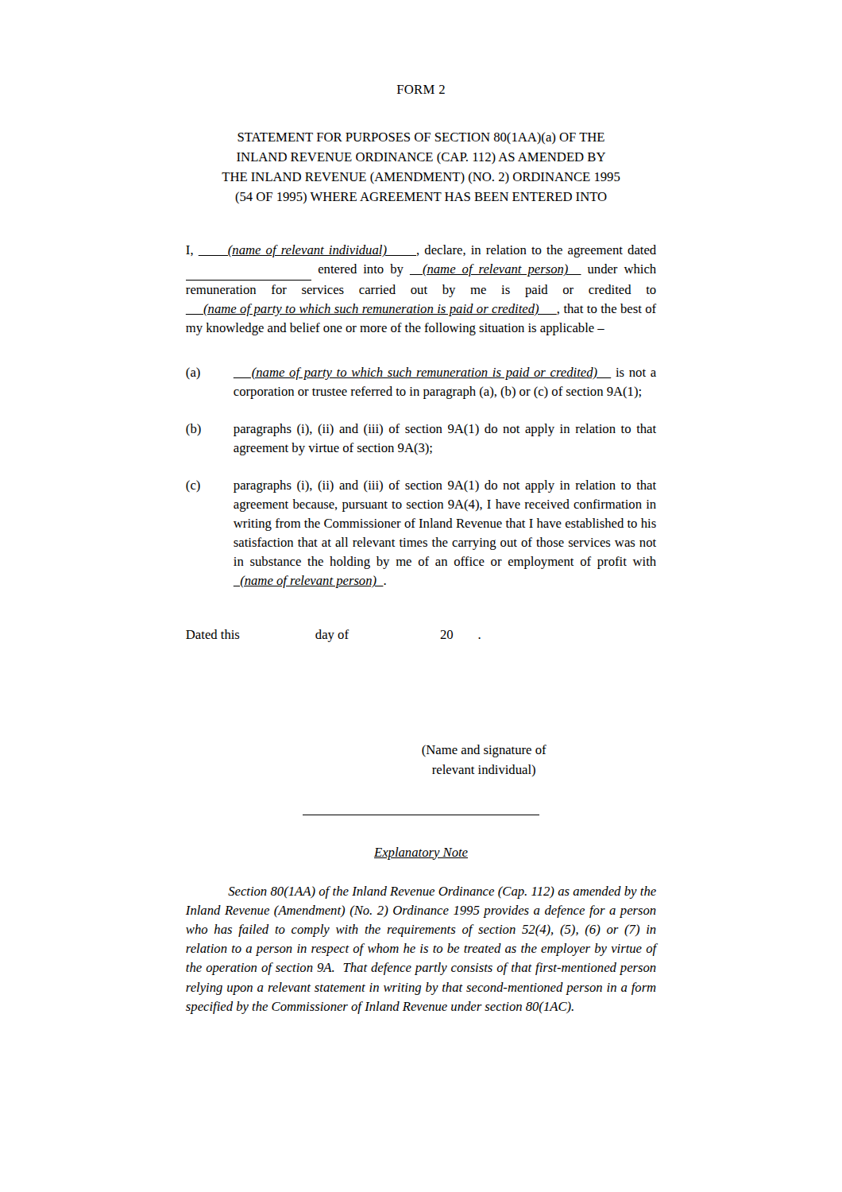FORM 2
STATEMENT FOR PURPOSES OF SECTION 80(1AA)(a) OF THE
INLAND REVENUE ORDINANCE (CAP. 112) AS AMENDED BY
THE INLAND REVENUE (AMENDMENT) (NO. 2) ORDINANCE 1995
(54 OF 1995) WHERE AGREEMENT HAS BEEN ENTERED INTO
I, (name of relevant individual) , declare, in relation to the agreement dated entered into by (name of relevant person) under which remuneration for services carried out by me is paid or credited to (name of party to which such remuneration is paid or credited) , that to the best of my knowledge and belief one or more of the following situation is applicable –
(a) (name of party to which such remuneration is paid or credited) is not a corporation or trustee referred to in paragraph (a), (b) or (c) of section 9A(1);
(b) paragraphs (i), (ii) and (iii) of section 9A(1) do not apply in relation to that agreement by virtue of section 9A(3);
(c) paragraphs (i), (ii) and (iii) of section 9A(1) do not apply in relation to that agreement because, pursuant to section 9A(4), I have received confirmation in writing from the Commissioner of Inland Revenue that I have established to his satisfaction that at all relevant times the carrying out of those services was not in substance the holding by me of an office or employment of profit with (name of relevant person) .
Dated this day of 20 .
(Name and signature of
relevant individual)
Explanatory Note
Section 80(1AA) of the Inland Revenue Ordinance (Cap. 112) as amended by the Inland Revenue (Amendment) (No. 2) Ordinance 1995 provides a defence for a person who has failed to comply with the requirements of section 52(4), (5), (6) or (7) in relation to a person in respect of whom he is to be treated as the employer by virtue of the operation of section 9A. That defence partly consists of that first-mentioned person relying upon a relevant statement in writing by that second-mentioned person in a form specified by the Commissioner of Inland Revenue under section 80(1AC).